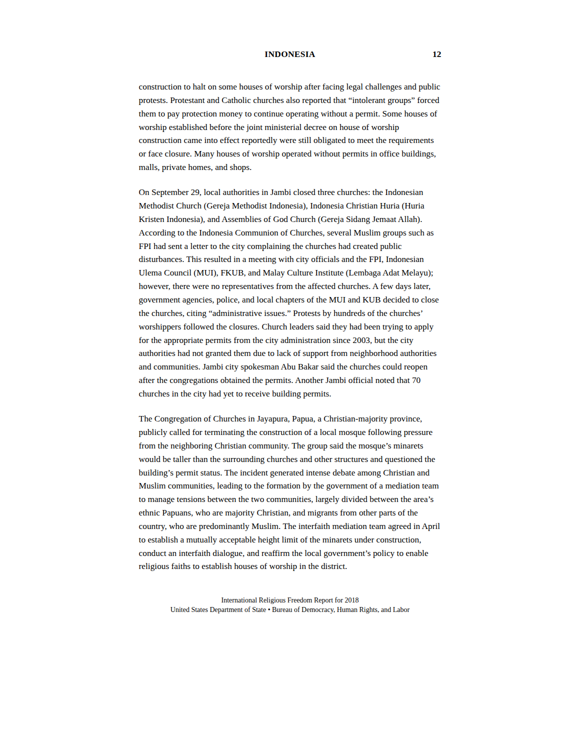INDONESIA 12
construction to halt on some houses of worship after facing legal challenges and public protests. Protestant and Catholic churches also reported that “intolerant groups” forced them to pay protection money to continue operating without a permit. Some houses of worship established before the joint ministerial decree on house of worship construction came into effect reportedly were still obligated to meet the requirements or face closure. Many houses of worship operated without permits in office buildings, malls, private homes, and shops.
On September 29, local authorities in Jambi closed three churches: the Indonesian Methodist Church (Gereja Methodist Indonesia), Indonesia Christian Huria (Huria Kristen Indonesia), and Assemblies of God Church (Gereja Sidang Jemaat Allah). According to the Indonesia Communion of Churches, several Muslim groups such as FPI had sent a letter to the city complaining the churches had created public disturbances. This resulted in a meeting with city officials and the FPI, Indonesian Ulema Council (MUI), FKUB, and Malay Culture Institute (Lembaga Adat Melayu); however, there were no representatives from the affected churches. A few days later, government agencies, police, and local chapters of the MUI and KUB decided to close the churches, citing “administrative issues.” Protests by hundreds of the churches’ worshippers followed the closures. Church leaders said they had been trying to apply for the appropriate permits from the city administration since 2003, but the city authorities had not granted them due to lack of support from neighborhood authorities and communities. Jambi city spokesman Abu Bakar said the churches could reopen after the congregations obtained the permits. Another Jambi official noted that 70 churches in the city had yet to receive building permits.
The Congregation of Churches in Jayapura, Papua, a Christian-majority province, publicly called for terminating the construction of a local mosque following pressure from the neighboring Christian community. The group said the mosque’s minarets would be taller than the surrounding churches and other structures and questioned the building’s permit status. The incident generated intense debate among Christian and Muslim communities, leading to the formation by the government of a mediation team to manage tensions between the two communities, largely divided between the area’s ethnic Papuans, who are majority Christian, and migrants from other parts of the country, who are predominantly Muslim. The interfaith mediation team agreed in April to establish a mutually acceptable height limit of the minarets under construction, conduct an interfaith dialogue, and reaffirm the local government’s policy to enable religious faiths to establish houses of worship in the district.
International Religious Freedom Report for 2018
United States Department of State • Bureau of Democracy, Human Rights, and Labor